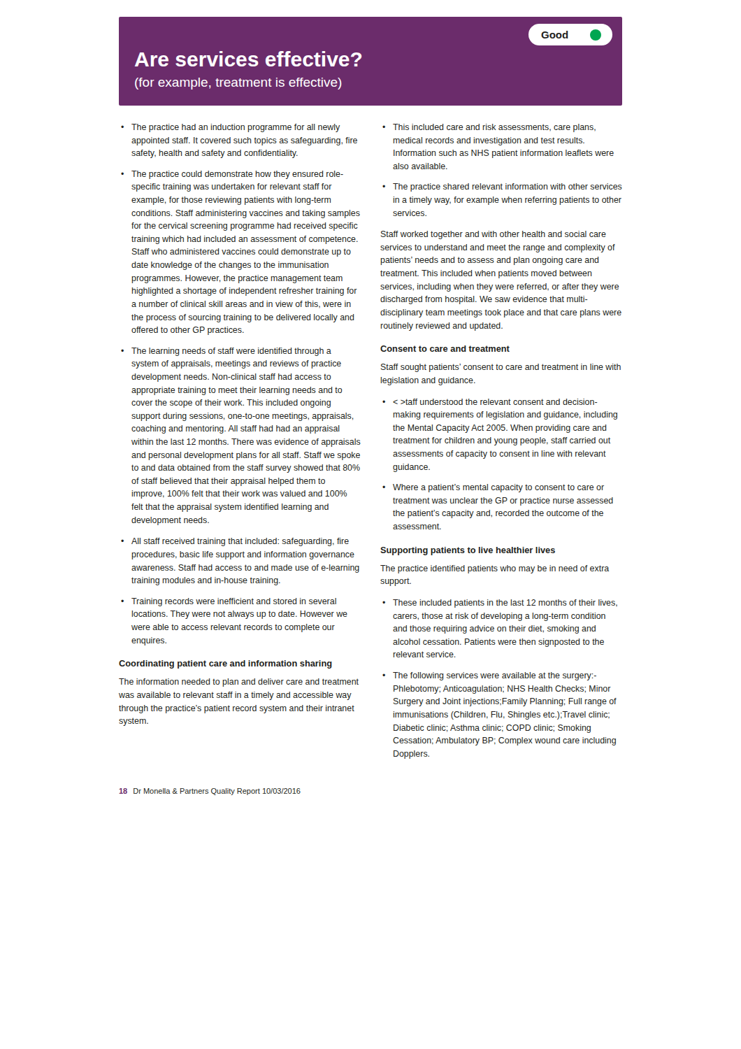Good
Are services effective?
(for example, treatment is effective)
The practice had an induction programme for all newly appointed staff. It covered such topics as safeguarding, fire safety, health and safety and confidentiality.
The practice could demonstrate how they ensured role-specific training was undertaken for relevant staff for example, for those reviewing patients with long-term conditions. Staff administering vaccines and taking samples for the cervical screening programme had received specific training which had included an assessment of competence. Staff who administered vaccines could demonstrate up to date knowledge of the changes to the immunisation programmes. However, the practice management team highlighted a shortage of independent refresher training for a number of clinical skill areas and in view of this, were in the process of sourcing training to be delivered locally and offered to other GP practices.
The learning needs of staff were identified through a system of appraisals, meetings and reviews of practice development needs. Non-clinical staff had access to appropriate training to meet their learning needs and to cover the scope of their work. This included ongoing support during sessions, one-to-one meetings, appraisals, coaching and mentoring. All staff had had an appraisal within the last 12 months. There was evidence of appraisals and personal development plans for all staff. Staff we spoke to and data obtained from the staff survey showed that 80% of staff believed that their appraisal helped them to improve, 100% felt that their work was valued and 100% felt that the appraisal system identified learning and development needs.
All staff received training that included: safeguarding, fire procedures, basic life support and information governance awareness. Staff had access to and made use of e-learning training modules and in-house training.
Training records were inefficient and stored in several locations. They were not always up to date. However we were able to access relevant records to complete our enquires.
Coordinating patient care and information sharing
The information needed to plan and deliver care and treatment was available to relevant staff in a timely and accessible way through the practice’s patient record system and their intranet system.
This included care and risk assessments, care plans, medical records and investigation and test results. Information such as NHS patient information leaflets were also available.
The practice shared relevant information with other services in a timely way, for example when referring patients to other services.
Staff worked together and with other health and social care services to understand and meet the range and complexity of patients’ needs and to assess and plan ongoing care and treatment. This included when patients moved between services, including when they were referred, or after they were discharged from hospital. We saw evidence that multi-disciplinary team meetings took place and that care plans were routinely reviewed and updated.
Consent to care and treatment
Staff sought patients’ consent to care and treatment in line with legislation and guidance.
< >taff understood the relevant consent and decision-making requirements of legislation and guidance, including the Mental Capacity Act 2005. When providing care and treatment for children and young people, staff carried out assessments of capacity to consent in line with relevant guidance.
Where a patient’s mental capacity to consent to care or treatment was unclear the GP or practice nurse assessed the patient’s capacity and, recorded the outcome of the assessment.
Supporting patients to live healthier lives
The practice identified patients who may be in need of extra support.
These included patients in the last 12 months of their lives, carers, those at risk of developing a long-term condition and those requiring advice on their diet, smoking and alcohol cessation. Patients were then signposted to the relevant service.
The following services were available at the surgery:- Phlebotomy; Anticoagulation; NHS Health Checks; Minor Surgery and Joint injections;Family Planning; Full range of immunisations (Children, Flu, Shingles etc.);Travel clinic; Diabetic clinic; Asthma clinic; COPD clinic; Smoking Cessation; Ambulatory BP; Complex wound care including Dopplers.
18 Dr Monella & Partners Quality Report 10/03/2016